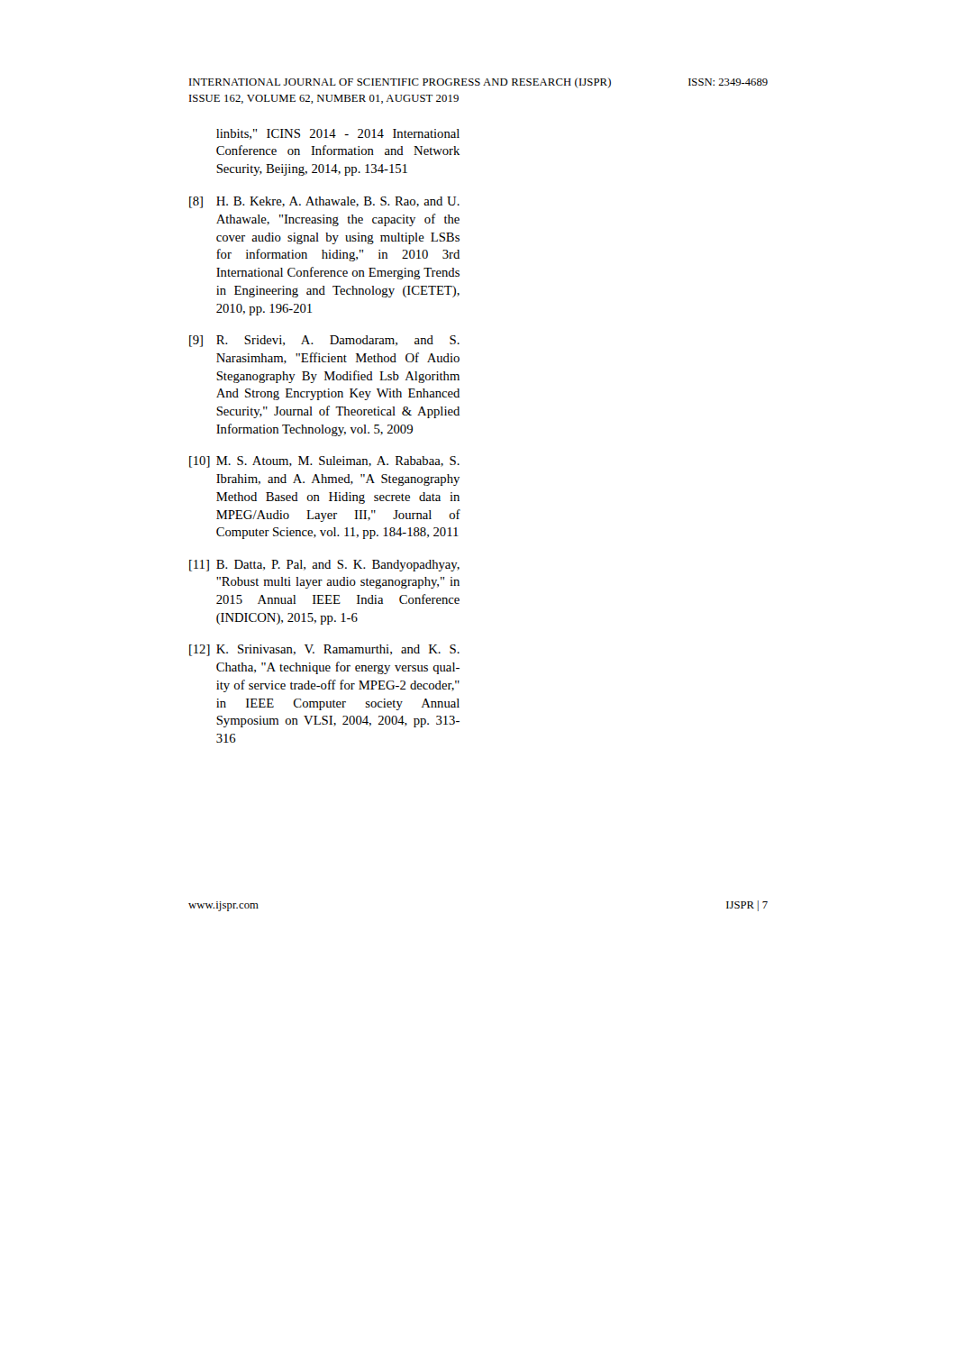International Journal of Scientific Progress and Research (IJSPR)
ISSN: 2349-4689
Issue 162, Volume 62, Number 01, August 2019
linbits," ICINS 2014 - 2014 International Conference on Information and Network Security, Beijing, 2014, pp. 134-151
[8] H. B. Kekre, A. Athawale, B. S. Rao, and U. Athawale, "Increasing the capacity of the cover audio signal by using multiple LSBs for information hiding," in 2010 3rd International Conference on Emerging Trends in Engineering and Technology (ICETET), 2010, pp. 196-201
[9] R. Sridevi, A. Damodaram, and S. Narasimham, "Efficient Method Of Audio Steganography By Modified Lsb Algorithm And Strong Encryption Key With Enhanced Security," Journal of Theoretical & Applied Information Technology, vol. 5, 2009
[10] M. S. Atoum, M. Suleiman, A. Rababaa, S. Ibrahim, and A. Ahmed, "A Steganography Method Based on Hiding secrete data in MPEG/Audio Layer III," Journal of Computer Science, vol. 11, pp. 184-188, 2011
[11] B. Datta, P. Pal, and S. K. Bandyopadhyay, "Robust multi layer audio steganography," in 2015 Annual IEEE India Conference (INDICON), 2015, pp. 1-6
[12] K. Srinivasan, V. Ramamurthi, and K. S. Chatha, "A technique for energy versus quality of service trade-off for MPEG-2 decoder," in IEEE Computer society Annual Symposium on VLSI, 2004, 2004, pp. 313-316
www.ijspr.com
IJSPR | 7